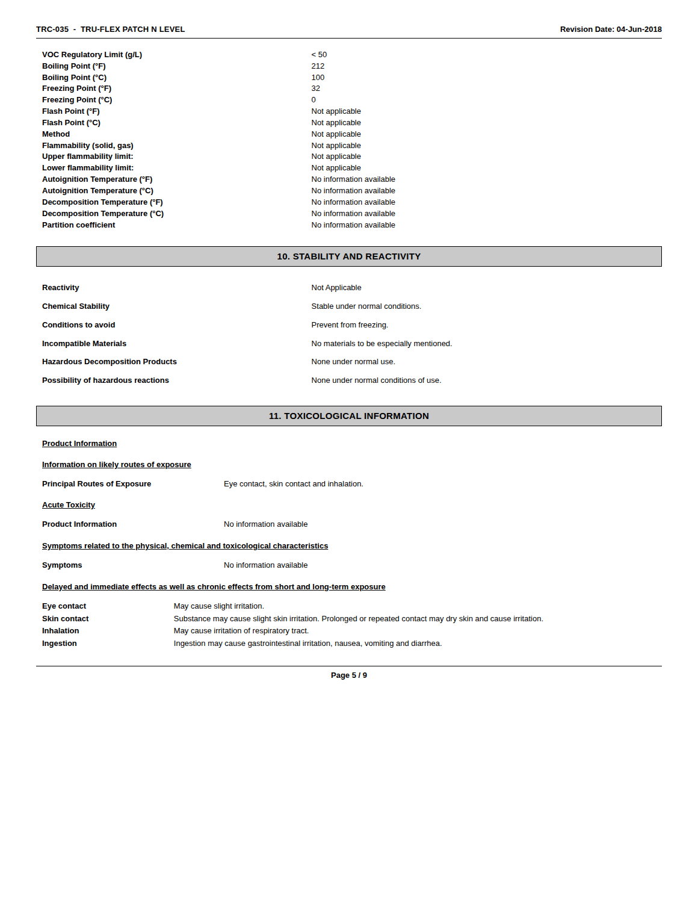TRC-035 - TRU-FLEX PATCH N LEVEL
Revision Date: 04-Jun-2018
| VOC Regulatory Limit (g/L) | < 50 |
| Boiling Point (°F) | 212 |
| Boiling Point (°C) | 100 |
| Freezing Point (°F) | 32 |
| Freezing Point (°C) | 0 |
| Flash Point (°F) | Not applicable |
| Flash Point (°C) | Not applicable |
| Method | Not applicable |
| Flammability (solid, gas) | Not applicable |
| Upper flammability limit: | Not applicable |
| Lower flammability limit: | Not applicable |
| Autoignition Temperature (°F) | No information available |
| Autoignition Temperature (°C) | No information available |
| Decomposition Temperature (°F) | No information available |
| Decomposition Temperature (°C) | No information available |
| Partition coefficient | No information available |
10. STABILITY AND REACTIVITY
| Reactivity | Not Applicable |
| Chemical Stability | Stable under normal conditions. |
| Conditions to avoid | Prevent from freezing. |
| Incompatible Materials | No materials to be especially mentioned. |
| Hazardous Decomposition Products | None under normal use. |
| Possibility of hazardous reactions | None under normal conditions of use. |
11. TOXICOLOGICAL INFORMATION
Product Information
Information on likely routes of exposure
| Principal Routes of Exposure | Eye contact, skin contact and inhalation. |
Acute Toxicity
| Product Information | No information available |
Symptoms related to the physical, chemical and toxicological characteristics
| Symptoms | No information available |
Delayed and immediate effects as well as chronic effects from short and long-term exposure
| Eye contact | May cause slight irritation. |
| Skin contact | Substance may cause slight skin irritation. Prolonged or repeated contact may dry skin and cause irritation. |
| Inhalation | May cause irritation of respiratory tract. |
| Ingestion | Ingestion may cause gastrointestinal irritation, nausea, vomiting and diarrhea. |
Page 5 / 9